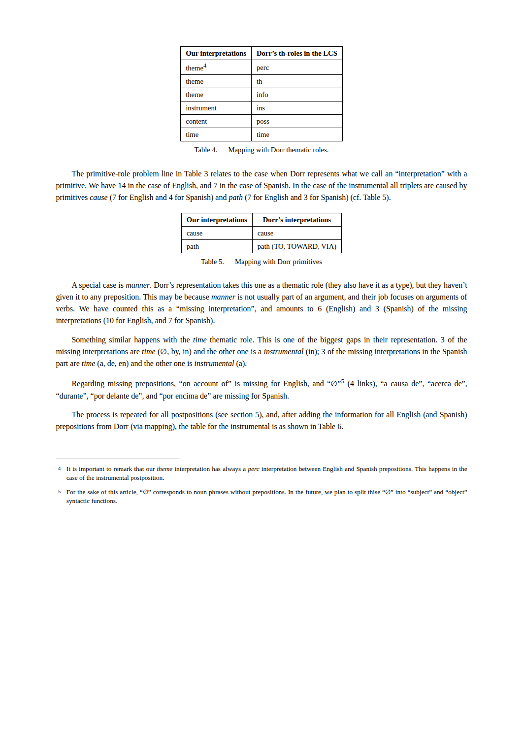| Our interpretations | Dorr’s th-roles in the LCS |
| --- | --- |
| theme 4 | perc |
| theme | th |
| theme | info |
| instrument | ins |
| content | poss |
| time | time |
Table 4. Mapping with Dorr thematic roles.
The primitive-role problem line in Table 3 relates to the case when Dorr represents what we call an “interpretation” with a primitive. We have 14 in the case of English, and 7 in the case of Spanish. In the case of the instrumental all triplets are caused by primitives cause (7 for English and 4 for Spanish) and path (7 for English and 3 for Spanish) (cf. Table 5).
| Our interpretations | Dorr’s interpretations |
| --- | --- |
| cause | cause |
| path | path (TO, TOWARD, VIA) |
Table 5. Mapping with Dorr primitives
A special case is manner. Dorr’s representation takes this one as a thematic role (they also have it as a type), but they haven’t given it to any preposition. This may be because manner is not usually part of an argument, and their job focuses on arguments of verbs. We have counted this as a “missing interpretation”, and amounts to 6 (English) and 3 (Spanish) of the missing interpretations (10 for English, and 7 for Spanish).
Something similar happens with the time thematic role. This is one of the biggest gaps in their representation. 3 of the missing interpretations are time (∅, by, in) and the other one is a instrumental (in); 3 of the missing interpretations in the Spanish part are time (a, de, en) and the other one is instrumental (a).
Regarding missing prepositions, “on account of” is missing for English, and “∅”5 (4 links), “a causa de”, “acerca de”, “durante”, “por delante de”, and “por encima de” are missing for Spanish.
The process is repeated for all postpositions (see section 5), and, after adding the information for all English (and Spanish) prepositions from Dorr (via mapping), the table for the instrumental is as shown in Table 6.
4 It is important to remark that our theme interpretation has always a perc interpretation between English and Spanish prepositions. This happens in the case of the instrumental postposition.
5 For the sake of this article, “∅” corresponds to noun phrases without prepositions. In the future, we plan to split thise “∅” into “subject” and “object” syntactic functions.